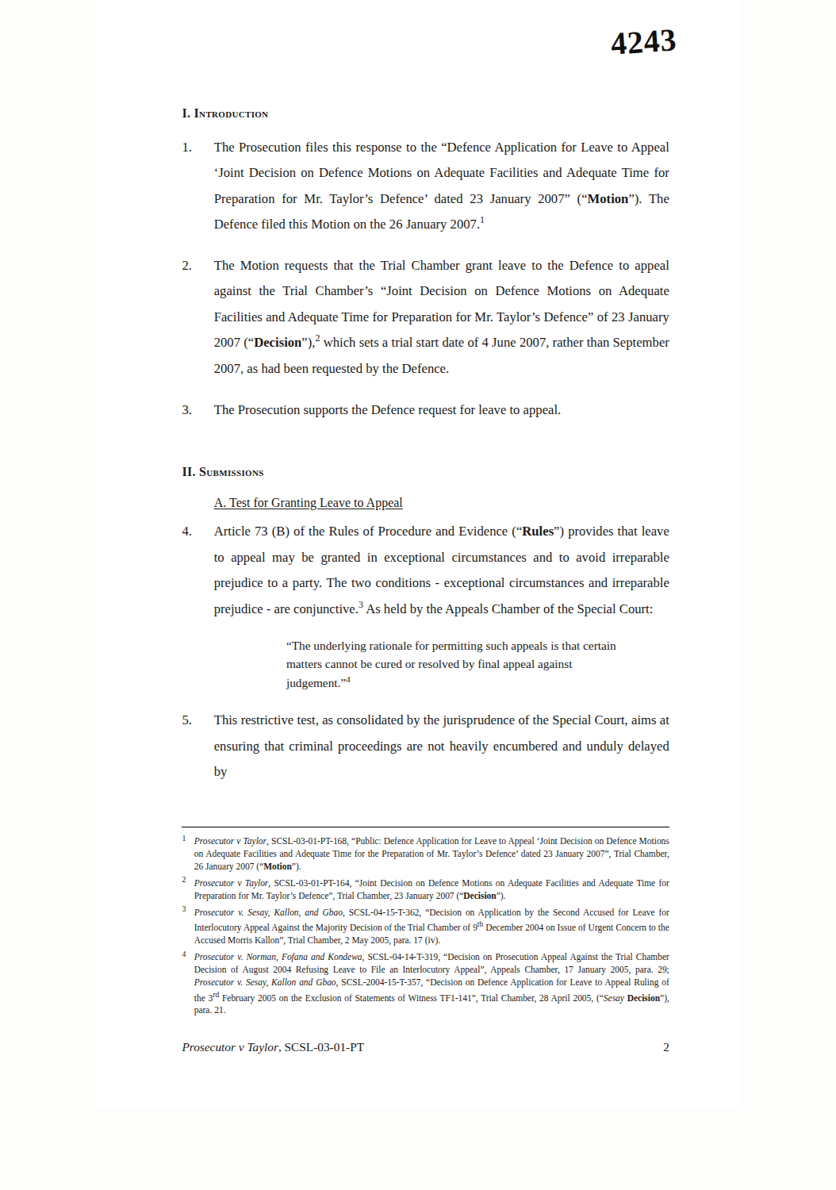4243
I. Introduction
The Prosecution files this response to the “Defence Application for Leave to Appeal ‘Joint Decision on Defence Motions on Adequate Facilities and Adequate Time for Preparation for Mr. Taylor’s Defence’ dated 23 January 2007” (“Motion”). The Defence filed this Motion on the 26 January 2007.1
The Motion requests that the Trial Chamber grant leave to the Defence to appeal against the Trial Chamber’s “Joint Decision on Defence Motions on Adequate Facilities and Adequate Time for Preparation for Mr. Taylor’s Defence” of 23 January 2007 (“Decision”),2 which sets a trial start date of 4 June 2007, rather than September 2007, as had been requested by the Defence.
The Prosecution supports the Defence request for leave to appeal.
II. Submissions
A. Test for Granting Leave to Appeal
Article 73 (B) of the Rules of Procedure and Evidence (“Rules”) provides that leave to appeal may be granted in exceptional circumstances and to avoid irreparable prejudice to a party. The two conditions - exceptional circumstances and irreparable prejudice - are conjunctive.3 As held by the Appeals Chamber of the Special Court:
“The underlying rationale for permitting such appeals is that certain matters cannot be cured or resolved by final appeal against judgement.”4
This restrictive test, as consolidated by the jurisprudence of the Special Court, aims at ensuring that criminal proceedings are not heavily encumbered and unduly delayed by
Prosecutor v Taylor, SCSL-03-01-PT-168, “Public: Defence Application for Leave to Appeal ‘Joint Decision on Defence Motions on Adequate Facilities and Adequate Time for the Preparation of Mr. Taylor’s Defence’ dated 23 January 2007”, Trial Chamber, 26 January 2007 (“Motion”).
Prosecutor v Taylor, SCSL-03-01-PT-164, “Joint Decision on Defence Motions on Adequate Facilities and Adequate Time for Preparation for Mr. Taylor’s Defence”, Trial Chamber, 23 January 2007 (“Decision”).
Prosecutor v. Sesay, Kallon, and Gbao, SCSL-04-15-T-362, “Decision on Application by the Second Accused for Leave for Interlocutory Appeal Against the Majority Decision of the Trial Chamber of 9th December 2004 on Issue of Urgent Concern to the Accused Morris Kallon”, Trial Chamber, 2 May 2005, para. 17 (iv).
Prosecutor v. Norman, Fofana and Kondewa, SCSL-04-14-T-319, “Decision on Prosecution Appeal Against the Trial Chamber Decision of August 2004 Refusing Leave to File an Interlocutory Appeal”, Appeals Chamber, 17 January 2005, para. 29; Prosecutor v. Sesay, Kallon and Gbao, SCSL-2004-15-T-357, “Decision on Defence Application for Leave to Appeal Ruling of the 3rd February 2005 on the Exclusion of Statements of Witness TF1-141”, Trial Chamber, 28 April 2005, (“Sesay Decision”), para. 21.
Prosecutor v Taylor, SCSL-03-01-PT 2